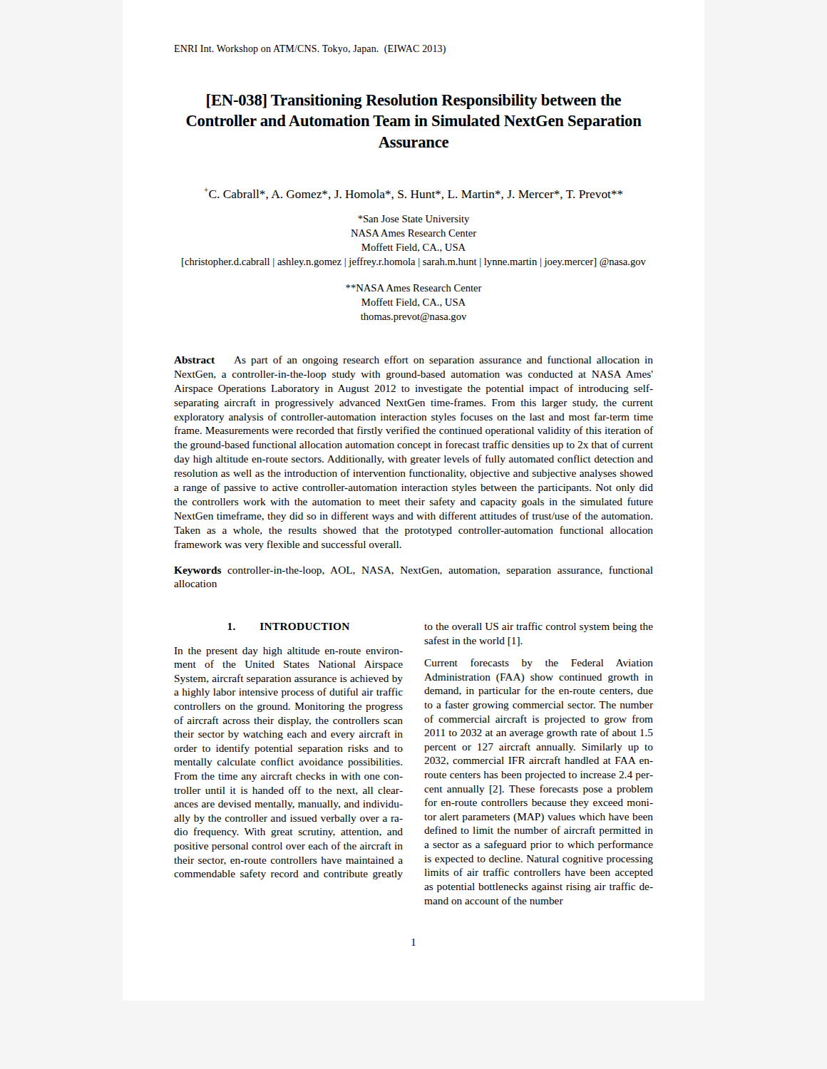ENRI Int. Workshop on ATM/CNS. Tokyo, Japan. (EIWAC 2013)
[EN-038] Transitioning Resolution Responsibility between the
Controller and Automation Team in Simulated NextGen Separation
Assurance
+C. Cabrall*, A. Gomez*, J. Homola*, S. Hunt*, L. Martin*, J. Mercer*, T. Prevot**
*San Jose State University
NASA Ames Research Center
Moffett Field, CA., USA
[christopher.d.cabrall | ashley.n.gomez | jeffrey.r.homola | sarah.m.hunt | lynne.martin | joey.mercer] @nasa.gov
**NASA Ames Research Center
Moffett Field, CA., USA
thomas.prevot@nasa.gov
Abstract As part of an ongoing research effort on separation assurance and functional allocation in NextGen, a controller-in-the-loop study with ground-based automation was conducted at NASA Ames' Airspace Operations Laboratory in August 2012 to investigate the potential impact of introducing self-separating aircraft in progressively advanced NextGen time-frames. From this larger study, the current exploratory analysis of controller-automation interaction styles focuses on the last and most far-term time frame. Measurements were recorded that firstly verified the continued operational validity of this iteration of the ground-based functional allocation automation concept in forecast traffic densities up to 2x that of current day high altitude en-route sectors. Additionally, with greater levels of fully automated conflict detection and resolution as well as the introduction of intervention functionality, objective and subjective analyses showed a range of passive to active controller-automation interaction styles between the participants. Not only did the controllers work with the automation to meet their safety and capacity goals in the simulated future NextGen timeframe, they did so in different ways and with different attitudes of trust/use of the automation. Taken as a whole, the results showed that the prototyped controller-automation functional allocation framework was very flexible and successful overall.
Keywords controller-in-the-loop, AOL, NASA, NextGen, automation, separation assurance, functional allocation
1. INTRODUCTION
In the present day high altitude en-route environment of the United States National Airspace System, aircraft separation assurance is achieved by a highly labor intensive process of dutiful air traffic controllers on the ground. Monitoring the progress of aircraft across their display, the controllers scan their sector by watching each and every aircraft in order to identify potential separation risks and to mentally calculate conflict avoidance possibilities. From the time any aircraft checks in with one controller until it is handed off to the next, all clearances are devised mentally, manually, and individually by the controller and issued verbally over a radio frequency. With great scrutiny, attention, and positive personal control over each of the aircraft in their sector, en-route controllers have maintained a commendable safety record and contribute greatly to the overall US air traffic control system being the safest in the world [1].
Current forecasts by the Federal Aviation Administration (FAA) show continued growth in demand, in particular for the en-route centers, due to a faster growing commercial sector. The number of commercial aircraft is projected to grow from 2011 to 2032 at an average growth rate of about 1.5 percent or 127 aircraft annually. Similarly up to 2032, commercial IFR aircraft handled at FAA en-route centers has been projected to increase 2.4 percent annually [2]. These forecasts pose a problem for en-route controllers because they exceed monitor alert parameters (MAP) values which have been defined to limit the number of aircraft permitted in a sector as a safeguard prior to which performance is expected to decline. Natural cognitive processing limits of air traffic controllers have been accepted as potential bottlenecks against rising air traffic demand on account of the number
1